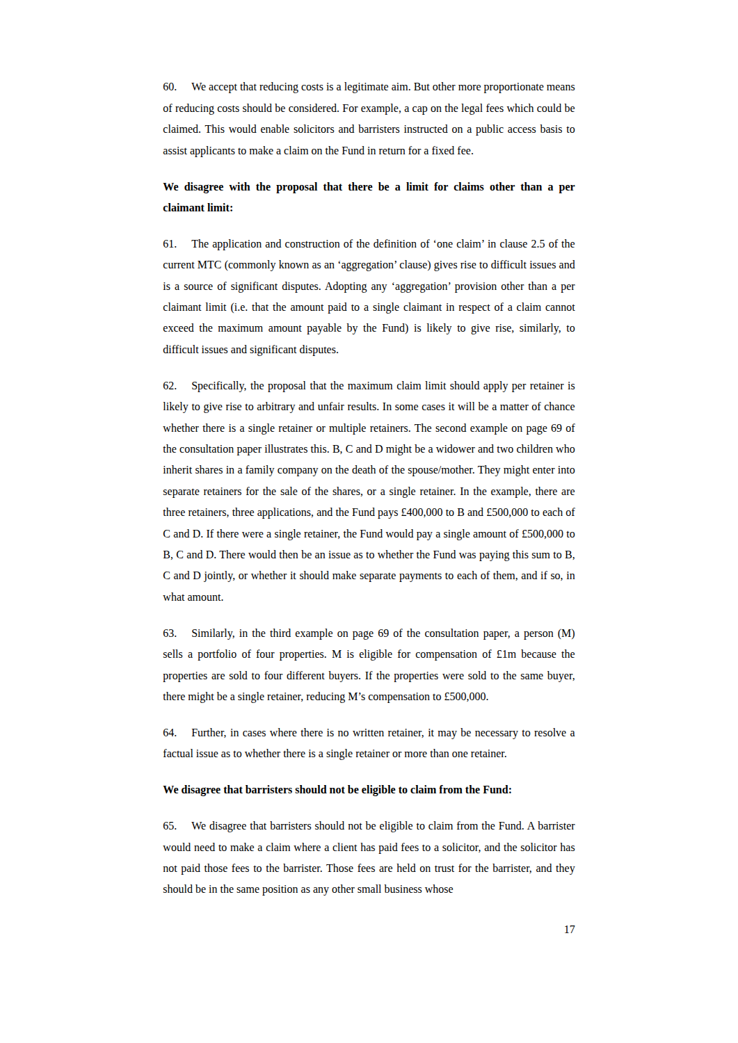60. We accept that reducing costs is a legitimate aim. But other more proportionate means of reducing costs should be considered. For example, a cap on the legal fees which could be claimed. This would enable solicitors and barristers instructed on a public access basis to assist applicants to make a claim on the Fund in return for a fixed fee.
We disagree with the proposal that there be a limit for claims other than a per claimant limit:
61. The application and construction of the definition of ‘one claim’ in clause 2.5 of the current MTC (commonly known as an ‘aggregation’ clause) gives rise to difficult issues and is a source of significant disputes. Adopting any ‘aggregation’ provision other than a per claimant limit (i.e. that the amount paid to a single claimant in respect of a claim cannot exceed the maximum amount payable by the Fund) is likely to give rise, similarly, to difficult issues and significant disputes.
62. Specifically, the proposal that the maximum claim limit should apply per retainer is likely to give rise to arbitrary and unfair results. In some cases it will be a matter of chance whether there is a single retainer or multiple retainers. The second example on page 69 of the consultation paper illustrates this. B, C and D might be a widower and two children who inherit shares in a family company on the death of the spouse/mother. They might enter into separate retainers for the sale of the shares, or a single retainer. In the example, there are three retainers, three applications, and the Fund pays £400,000 to B and £500,000 to each of C and D. If there were a single retainer, the Fund would pay a single amount of £500,000 to B, C and D. There would then be an issue as to whether the Fund was paying this sum to B, C and D jointly, or whether it should make separate payments to each of them, and if so, in what amount.
63. Similarly, in the third example on page 69 of the consultation paper, a person (M) sells a portfolio of four properties. M is eligible for compensation of £1m because the properties are sold to four different buyers. If the properties were sold to the same buyer, there might be a single retainer, reducing M’s compensation to £500,000.
64. Further, in cases where there is no written retainer, it may be necessary to resolve a factual issue as to whether there is a single retainer or more than one retainer.
We disagree that barristers should not be eligible to claim from the Fund:
65. We disagree that barristers should not be eligible to claim from the Fund. A barrister would need to make a claim where a client has paid fees to a solicitor, and the solicitor has not paid those fees to the barrister. Those fees are held on trust for the barrister, and they should be in the same position as any other small business whose
17